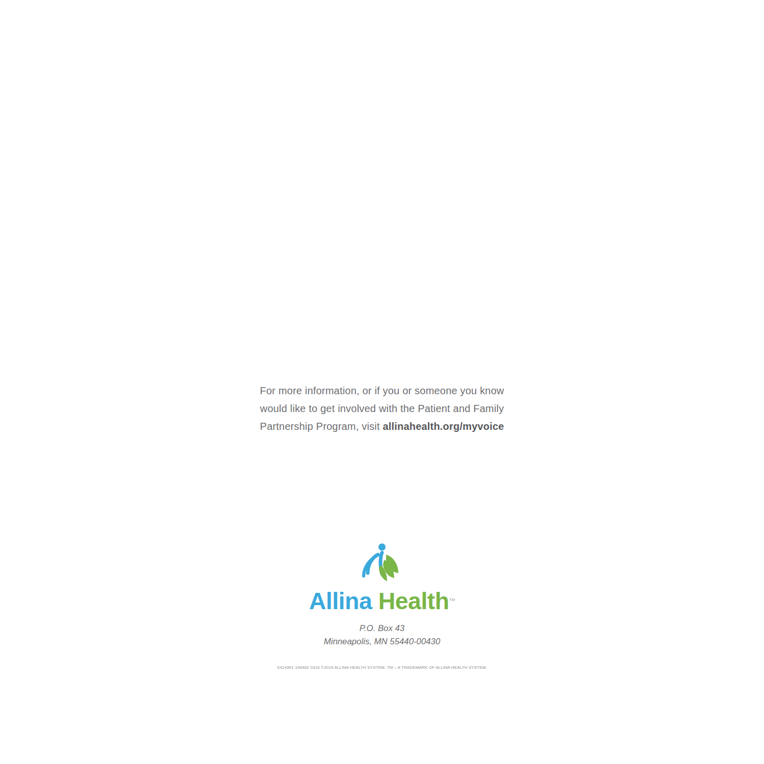For more information, or if you or someone you know would like to get involved with the Patient and Family Partnership Program, visit allinahealth.org/myvoice
Allina Health TM
P.O. Box 43
Minneapolis, MN 55440-00430
S414391 196462 0316 ©2016 Allina Health System. TM – A trademark of Allina Health System.